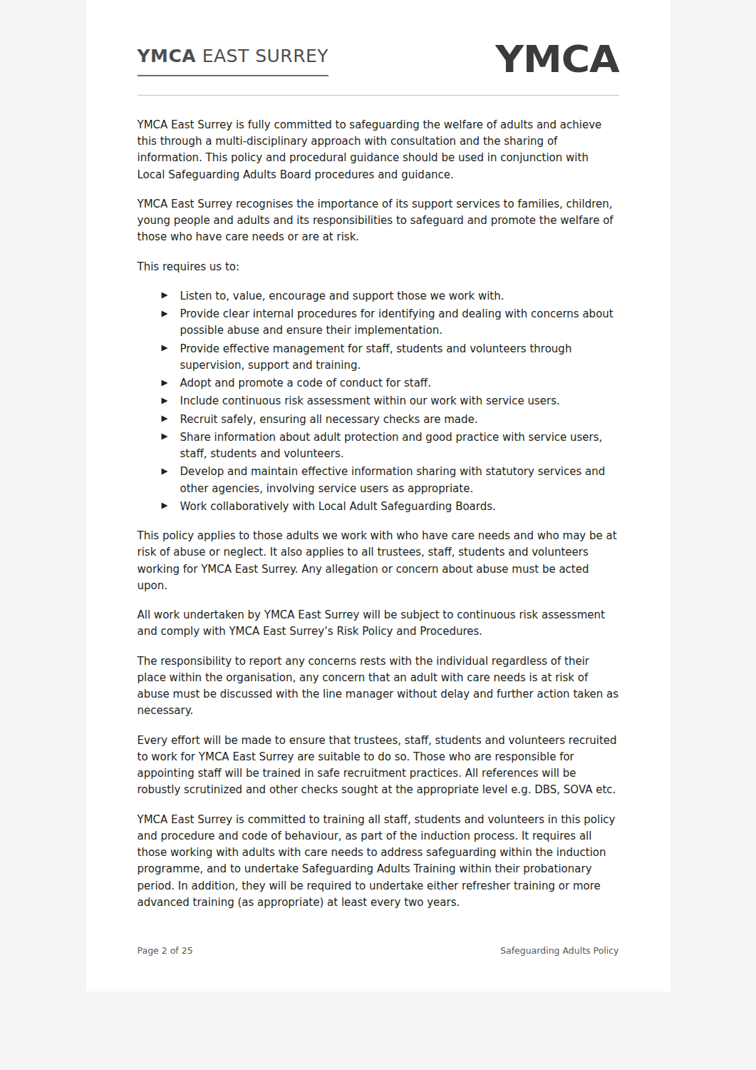YMCA EAST SURREY
YMCA
YMCA East Surrey is fully committed to safeguarding the welfare of adults and achieve this through a multi-disciplinary approach with consultation and the sharing of information. This policy and procedural guidance should be used in conjunction with Local Safeguarding Adults Board procedures and guidance.
YMCA East Surrey recognises the importance of its support services to families, children, young people and adults and its responsibilities to safeguard and promote the welfare of those who have care needs or are at risk.
This requires us to:
Listen to, value, encourage and support those we work with.
Provide clear internal procedures for identifying and dealing with concerns about possible abuse and ensure their implementation.
Provide effective management for staff, students and volunteers through supervision, support and training.
Adopt and promote a code of conduct for staff.
Include continuous risk assessment within our work with service users.
Recruit safely, ensuring all necessary checks are made.
Share information about adult protection and good practice with service users, staff, students and volunteers.
Develop and maintain effective information sharing with statutory services and other agencies, involving service users as appropriate.
Work collaboratively with Local Adult Safeguarding Boards.
This policy applies to those adults we work with who have care needs and who may be at risk of abuse or neglect. It also applies to all trustees, staff, students and volunteers working for YMCA East Surrey. Any allegation or concern about abuse must be acted upon.
All work undertaken by YMCA East Surrey will be subject to continuous risk assessment and comply with YMCA East Surrey’s Risk Policy and Procedures.
The responsibility to report any concerns rests with the individual regardless of their place within the organisation, any concern that an adult with care needs is at risk of abuse must be discussed with the line manager without delay and further action taken as necessary.
Every effort will be made to ensure that trustees, staff, students and volunteers recruited to work for YMCA East Surrey are suitable to do so. Those who are responsible for appointing staff will be trained in safe recruitment practices. All references will be robustly scrutinized and other checks sought at the appropriate level e.g. DBS, SOVA etc.
YMCA East Surrey is committed to training all staff, students and volunteers in this policy and procedure and code of behaviour, as part of the induction process. It requires all those working with adults with care needs to address safeguarding within the induction programme, and to undertake Safeguarding Adults Training within their probationary period. In addition, they will be required to undertake either refresher training or more advanced training (as appropriate) at least every two years.
Page 2 of 25
Safeguarding Adults Policy